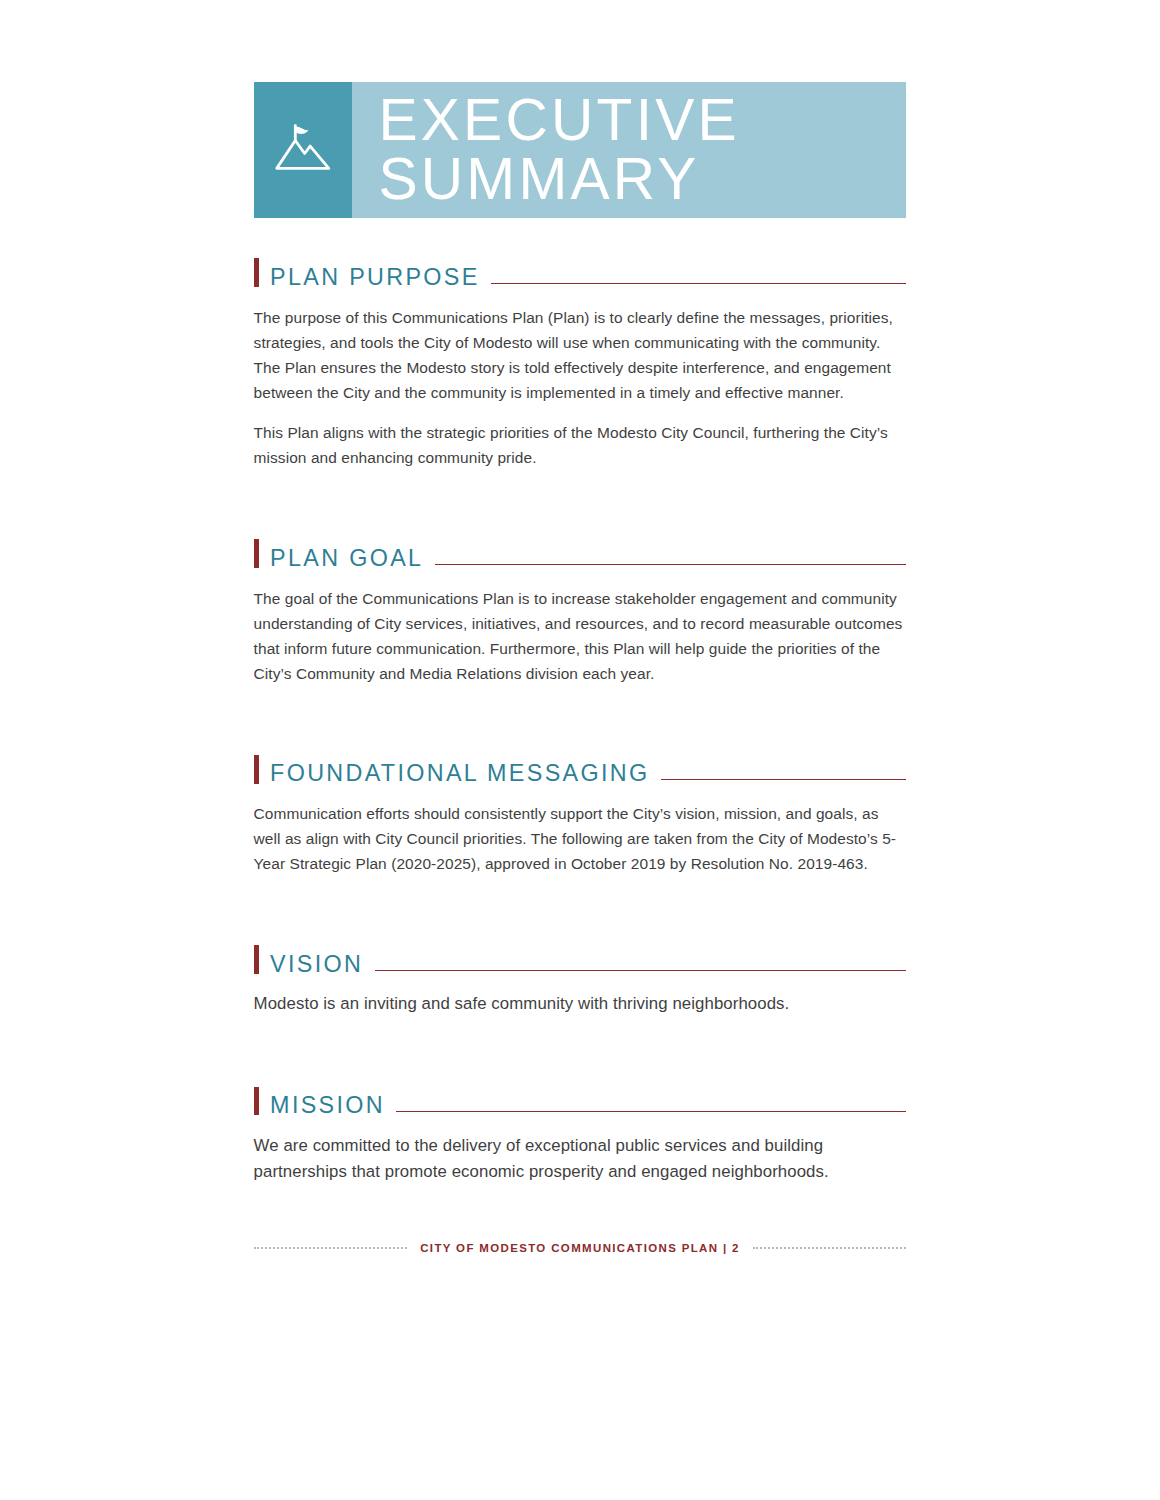EXECUTIVE SUMMARY
PLAN PURPOSE
The purpose of this Communications Plan (Plan) is to clearly define the messages, priorities, strategies, and tools the City of Modesto will use when communicating with the community. The Plan ensures the Modesto story is told effectively despite interference, and engagement between the City and the community is implemented in a timely and effective manner.
This Plan aligns with the strategic priorities of the Modesto City Council, furthering the City’s mission and enhancing community pride.
PLAN GOAL
The goal of the Communications Plan is to increase stakeholder engagement and community understanding of City services, initiatives, and resources, and to record measurable outcomes that inform future communication. Furthermore, this Plan will help guide the priorities of the City’s Community and Media Relations division each year.
FOUNDATIONAL MESSAGING
Communication efforts should consistently support the City’s vision, mission, and goals, as well as align with City Council priorities. The following are taken from the City of Modesto’s 5-Year Strategic Plan (2020-2025), approved in October 2019 by Resolution No. 2019-463.
VISION
Modesto is an inviting and safe community with thriving neighborhoods.
MISSION
We are committed to the delivery of exceptional public services and building partnerships that promote economic prosperity and engaged neighborhoods.
CITY OF MODESTO COMMUNICATIONS PLAN | 2